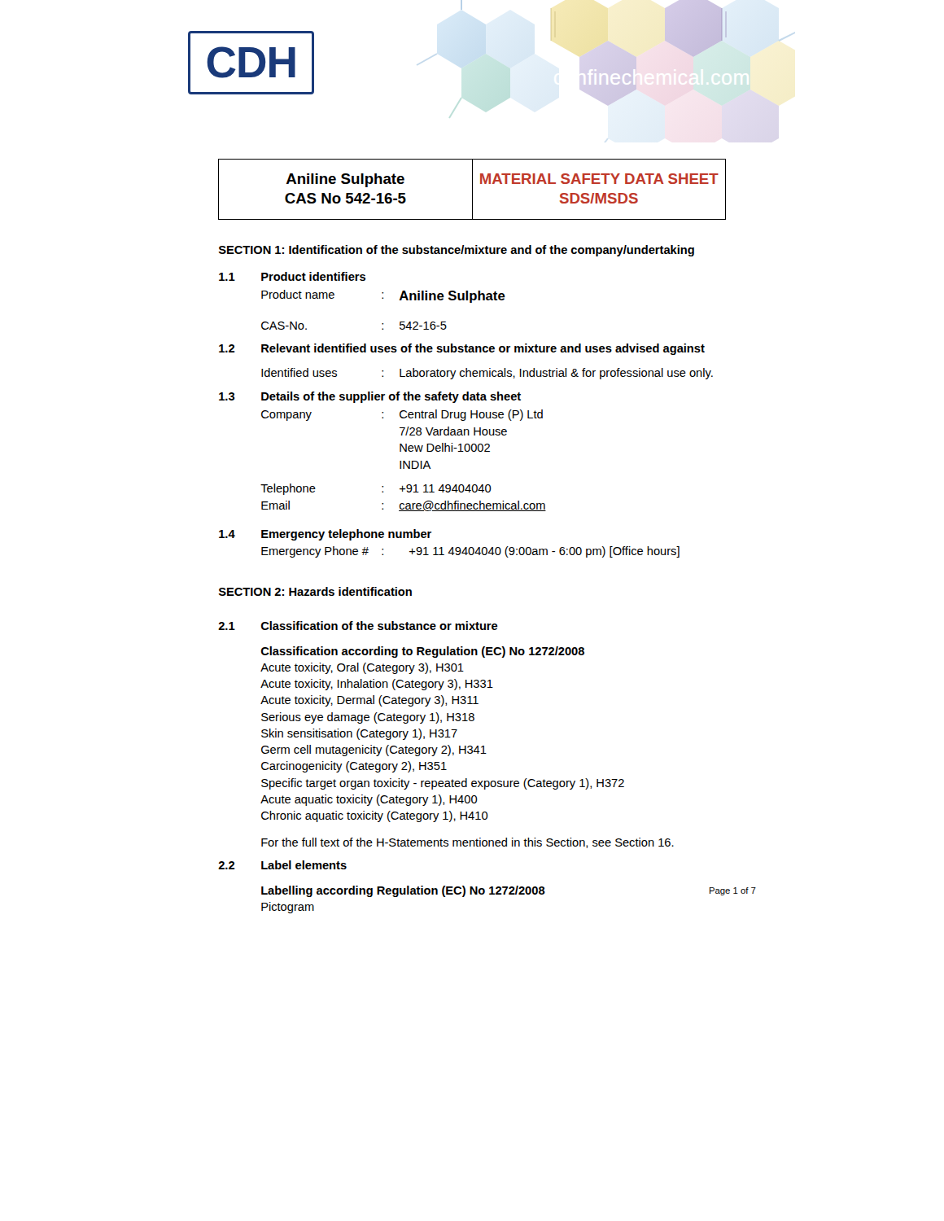cdhfinechemical.com
CDH
| Aniline Sulphate CAS No 542-16-5 | MATERIAL SAFETY DATA SHEET SDS/MSDS |
SECTION 1: Identification of the substance/mixture and of the company/undertaking
1.1
Product identifiers
Product name
:
Aniline Sulphate
CAS-No.
:
542-16-5
1.2
Relevant identified uses of the substance or mixture and uses advised against
Identified uses
:
Laboratory chemicals, Industrial & for professional use only.
1.3
Details of the supplier of the safety data sheet
Company
:
Central Drug House (P) Ltd
7/28 Vardaan House
New Delhi-10002
INDIA
Telephone
:
+91 11 49404040
Email
:
care@cdhfinechemical.com
1.4
Emergency telephone number
Emergency Phone #
:
+91 11 49404040 (9:00am - 6:00 pm) [Office hours]
SECTION 2: Hazards identification
2.1
Classification of the substance or mixture
Classification according to Regulation (EC) No 1272/2008
Acute toxicity, Oral (Category 3), H301
Acute toxicity, Inhalation (Category 3), H331
Acute toxicity, Dermal (Category 3), H311
Serious eye damage (Category 1), H318
Skin sensitisation (Category 1), H317
Germ cell mutagenicity (Category 2), H341
Carcinogenicity (Category 2), H351
Specific target organ toxicity - repeated exposure (Category 1), H372
Acute aquatic toxicity (Category 1), H400
Chronic aquatic toxicity (Category 1), H410
For the full text of the H-Statements mentioned in this Section, see Section 16.
2.2
Label elements
Labelling according Regulation (EC) No 1272/2008
Pictogram
Page 1 of 7